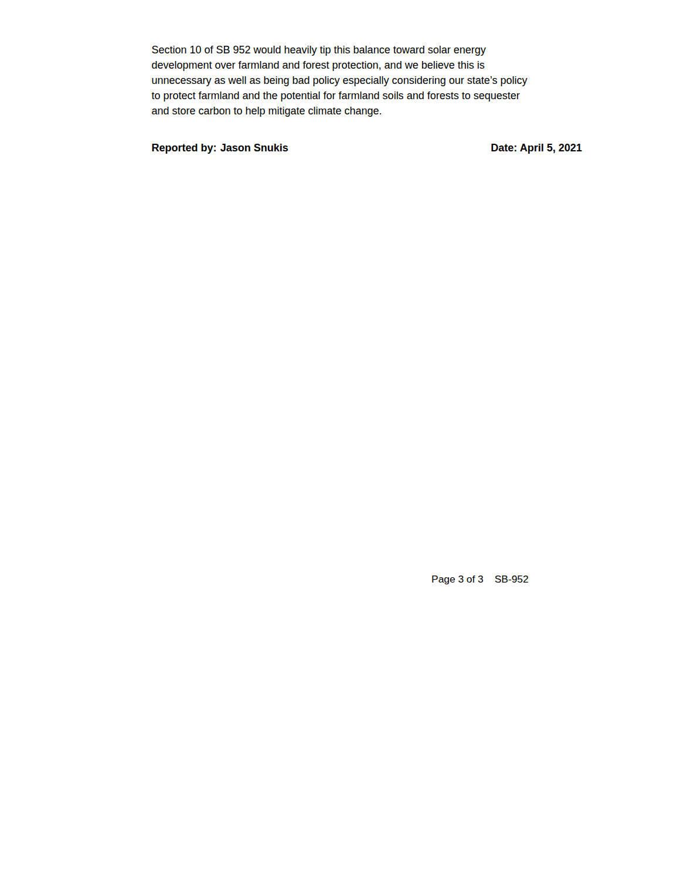Section 10 of SB 952 would heavily tip this balance toward solar energy development over farmland and forest protection, and we believe this is unnecessary as well as being bad policy especially considering our state’s policy to protect farmland and the potential for farmland soils and forests to sequester and store carbon to help mitigate climate change.
Reported by: Jason Snukis Date: April 5, 2021
Page 3 of 3 SB-952